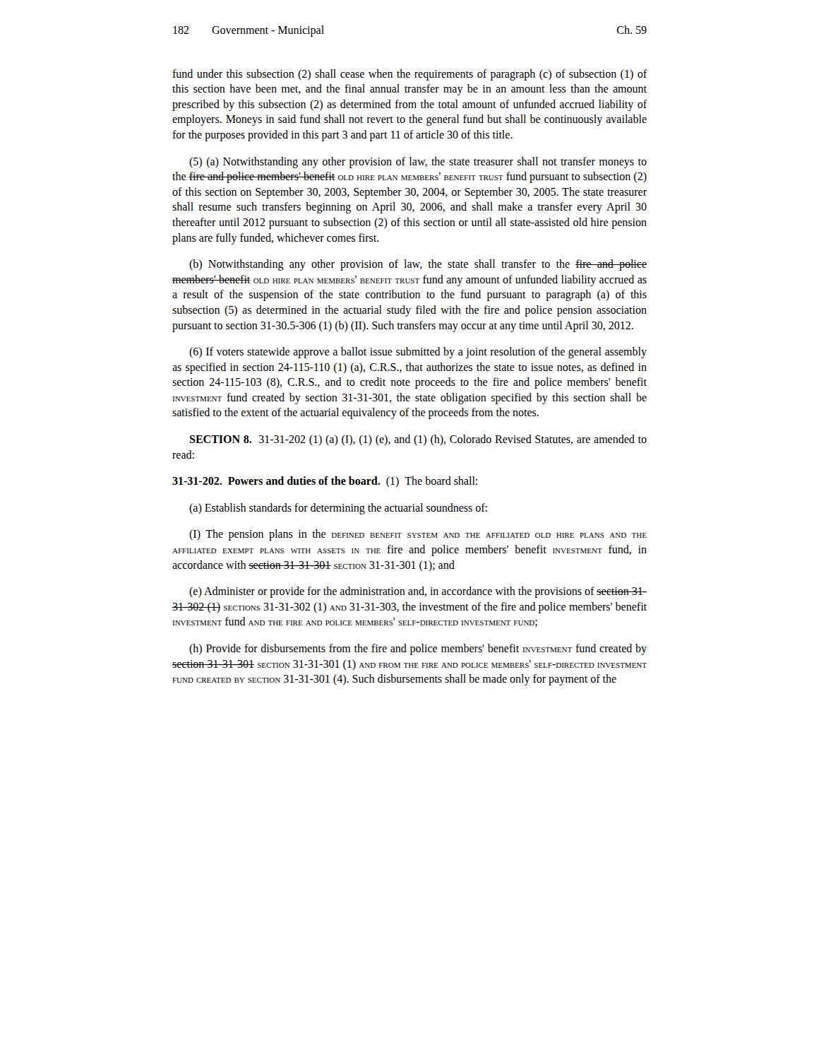182 Government - Municipal Ch. 59
fund under this subsection (2) shall cease when the requirements of paragraph (c) of subsection (1) of this section have been met, and the final annual transfer may be in an amount less than the amount prescribed by this subsection (2) as determined from the total amount of unfunded accrued liability of employers. Moneys in said fund shall not revert to the general fund but shall be continuously available for the purposes provided in this part 3 and part 11 of article 30 of this title.
(5) (a) Notwithstanding any other provision of law, the state treasurer shall not transfer moneys to the fire and police members' benefit old hire plan members' benefit trust fund pursuant to subsection (2) of this section on September 30, 2003, September 30, 2004, or September 30, 2005. The state treasurer shall resume such transfers beginning on April 30, 2006, and shall make a transfer every April 30 thereafter until 2012 pursuant to subsection (2) of this section or until all state-assisted old hire pension plans are fully funded, whichever comes first.
(b) Notwithstanding any other provision of law, the state shall transfer to the fire and police members' benefit old hire plan members' benefit trust fund any amount of unfunded liability accrued as a result of the suspension of the state contribution to the fund pursuant to paragraph (a) of this subsection (5) as determined in the actuarial study filed with the fire and police pension association pursuant to section 31-30.5-306 (1) (b) (II). Such transfers may occur at any time until April 30, 2012.
(6) If voters statewide approve a ballot issue submitted by a joint resolution of the general assembly as specified in section 24-115-110 (1) (a), C.R.S., that authorizes the state to issue notes, as defined in section 24-115-103 (8), C.R.S., and to credit note proceeds to the fire and police members' benefit investment fund created by section 31-31-301, the state obligation specified by this section shall be satisfied to the extent of the actuarial equivalency of the proceeds from the notes.
SECTION 8. 31-31-202 (1) (a) (I), (1) (e), and (1) (h), Colorado Revised Statutes, are amended to read:
31-31-202. Powers and duties of the board. (1) The board shall:
(a) Establish standards for determining the actuarial soundness of:
(I) The pension plans in the defined benefit system and the affiliated old hire plans and the affiliated exempt plans with assets in the fire and police members' benefit investment fund, in accordance with section 31-31-301 section 31-31-301 (1); and
(e) Administer or provide for the administration and, in accordance with the provisions of section 31-31-302 (1) sections 31-31-302 (1) and 31-31-303, the investment of the fire and police members' benefit investment fund and the fire and police members' self-directed investment fund;
(h) Provide for disbursements from the fire and police members' benefit investment fund created by section 31-31-301 section 31-31-301 (1) and from the fire and police members' self-directed investment fund created by section 31-31-301 (4). Such disbursements shall be made only for payment of the